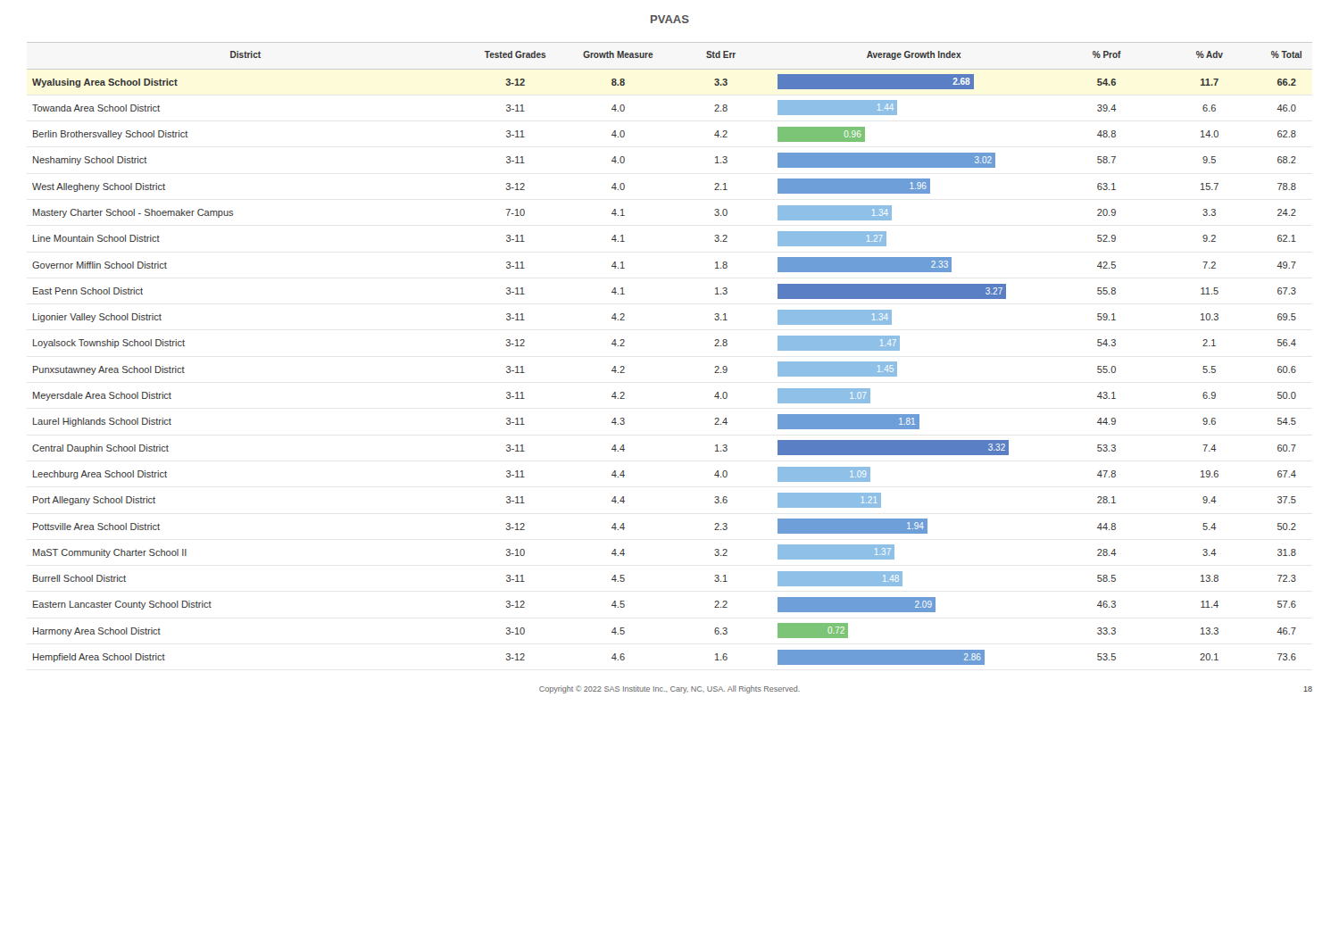PVAAS
| District | Tested Grades | Growth Measure | Std Err | Average Growth Index | % Prof | % Adv | % Total |
| --- | --- | --- | --- | --- | --- | --- | --- |
| Wyalusing Area School District | 3-12 | 8.8 | 3.3 | 2.68 | 54.6 | 11.7 | 66.2 |
| Towanda Area School District | 3-11 | 4.0 | 2.8 | 1.44 | 39.4 | 6.6 | 46.0 |
| Berlin Brothersvalley School District | 3-11 | 4.0 | 4.2 | 0.96 | 48.8 | 14.0 | 62.8 |
| Neshaminy School District | 3-11 | 4.0 | 1.3 | 3.02 | 58.7 | 9.5 | 68.2 |
| West Allegheny School District | 3-12 | 4.0 | 2.1 | 1.96 | 63.1 | 15.7 | 78.8 |
| Mastery Charter School - Shoemaker Campus | 7-10 | 4.1 | 3.0 | 1.34 | 20.9 | 3.3 | 24.2 |
| Line Mountain School District | 3-11 | 4.1 | 3.2 | 1.27 | 52.9 | 9.2 | 62.1 |
| Governor Mifflin School District | 3-11 | 4.1 | 1.8 | 2.33 | 42.5 | 7.2 | 49.7 |
| East Penn School District | 3-11 | 4.1 | 1.3 | 3.27 | 55.8 | 11.5 | 67.3 |
| Ligonier Valley School District | 3-11 | 4.2 | 3.1 | 1.34 | 59.1 | 10.3 | 69.5 |
| Loyalsock Township School District | 3-12 | 4.2 | 2.8 | 1.47 | 54.3 | 2.1 | 56.4 |
| Punxsutawney Area School District | 3-11 | 4.2 | 2.9 | 1.45 | 55.0 | 5.5 | 60.6 |
| Meyersdale Area School District | 3-11 | 4.2 | 4.0 | 1.07 | 43.1 | 6.9 | 50.0 |
| Laurel Highlands School District | 3-11 | 4.3 | 2.4 | 1.81 | 44.9 | 9.6 | 54.5 |
| Central Dauphin School District | 3-11 | 4.4 | 1.3 | 3.32 | 53.3 | 7.4 | 60.7 |
| Leechburg Area School District | 3-11 | 4.4 | 4.0 | 1.09 | 47.8 | 19.6 | 67.4 |
| Port Allegany School District | 3-11 | 4.4 | 3.6 | 1.21 | 28.1 | 9.4 | 37.5 |
| Pottsville Area School District | 3-12 | 4.4 | 2.3 | 1.94 | 44.8 | 5.4 | 50.2 |
| MaST Community Charter School II | 3-10 | 4.4 | 3.2 | 1.37 | 28.4 | 3.4 | 31.8 |
| Burrell School District | 3-11 | 4.5 | 3.1 | 1.48 | 58.5 | 13.8 | 72.3 |
| Eastern Lancaster County School District | 3-12 | 4.5 | 2.2 | 2.09 | 46.3 | 11.4 | 57.6 |
| Harmony Area School District | 3-10 | 4.5 | 6.3 | 0.72 | 33.3 | 13.3 | 46.7 |
| Hempfield Area School District | 3-12 | 4.6 | 1.6 | 2.86 | 53.5 | 20.1 | 73.6 |
Copyright © 2022 SAS Institute Inc., Cary, NC, USA. All Rights Reserved. 18